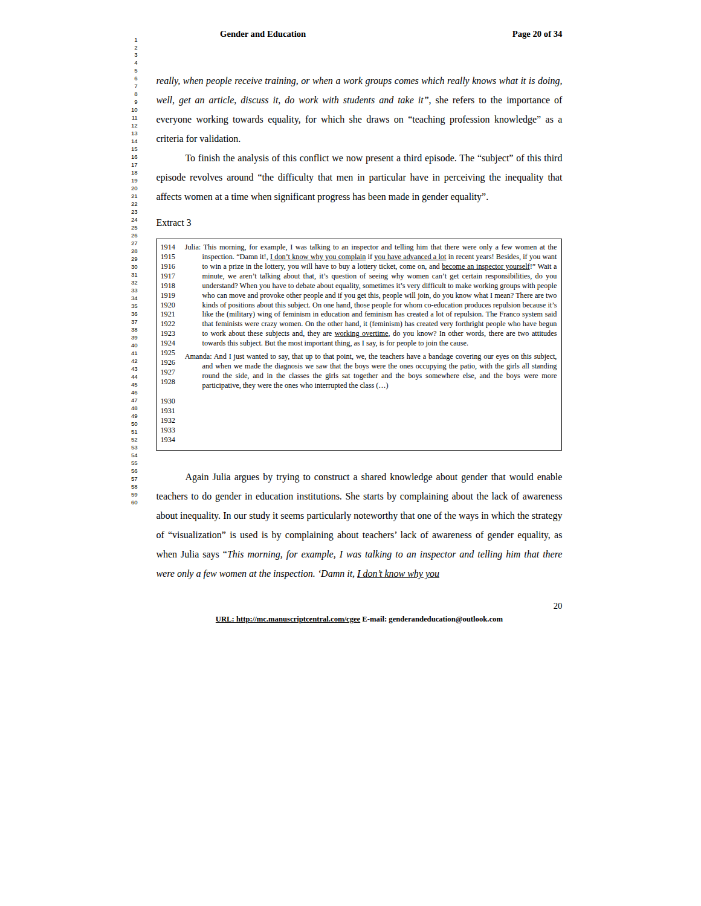Gender and Education Page 20 of 34
12345678910 11121314151617181920 21222324252627282930 31323334353637383940 41424344454647484950 51525354555657585960
really, when people receive training, or when a work groups comes which really knows what it is doing, well, get an article, discuss it, do work with students and take it”, she refers to the importance of everyone working towards equality, for which she draws on “teaching profession knowledge” as a criteria for validation.
To finish the analysis of this conflict we now present a third episode. The “subject” of this third episode revolves around “the difficulty that men in particular have in perceiving the inequality that affects women at a time when significant progress has been made in gender equality”.
Extract 3
| 1914 1915 1916 1917 1918 1919 1920 1921 1922 1923 1924 1925 1926 1927 1928 1930 1931 1932 1933 1934 | Julia: This morning, for example, I was talking to an inspector and telling him that there were only a few women at the inspection. “Damn it!, I don’t know why you complain if you have advanced a lot in recent years! Besides, if you want to win a prize in the lottery, you will have to buy a lottery ticket, come on, and become an inspector yourself !” Wait a minute, we aren’t talking about that, it’s question of seeing why women can’t get certain responsibilities, do you understand? When you have to debate about equality, sometimes it’s very difficult to make working groups with people who can move and provoke other people and if you get this, people will join, do you know what I mean? There are two kinds of positions about this subject. On one hand, those people for whom co-education produces repulsion because it’s like the (military) wing of feminism in education and feminism has created a lot of repulsion. The Franco system said that feminists were crazy women. On the other hand, it (feminism) has created very forthright people who have begun to work about these subjects and, they are working overtime , do you know? In other words, there are two attitudes towards this subject. But the most important thing, as I say, is for people to join the cause. Amanda: And I just wanted to say, that up to that point, we, the teachers have a bandage covering our eyes on this subject, and when we made the diagnosis we saw that the boys were the ones occupying the patio, with the girls all standing round the side, and in the classes the girls sat together and the boys somewhere else, and the boys were more participative, they were the ones who interrupted the class (…) |
Again Julia argues by trying to construct a shared knowledge about gender that would enable teachers to do gender in education institutions. She starts by complaining about the lack of awareness about inequality. In our study it seems particularly noteworthy that one of the ways in which the strategy of “visualization” is used is by complaining about teachers’ lack of awareness of gender equality, as when Julia says “This morning, for example, I was talking to an inspector and telling him that there were only a few women at the inspection. ‘Damn it, I don’t know why you
20
URL: http://mc.manuscriptcentral.com/cgee E-mail: genderandeducation@outlook.com